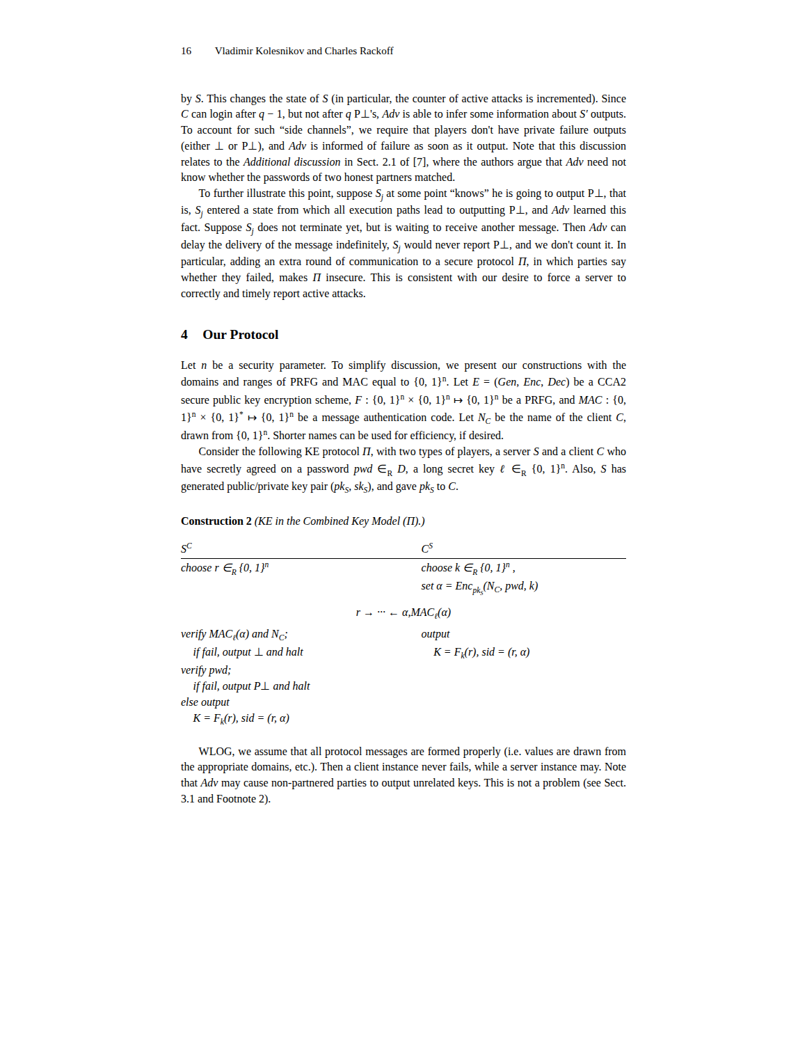16 Vladimir Kolesnikov and Charles Rackoff
by S. This changes the state of S (in particular, the counter of active attacks is incremented). Since C can login after q − 1, but not after q P⊥'s, Adv is able to infer some information about S′ outputs. To account for such “side channels”, we require that players don't have private failure outputs (either ⊥ or P⊥), and Adv is informed of failure as soon as it output. Note that this discussion relates to the Additional discussion in Sect. 2.1 of [7], where the authors argue that Adv need not know whether the passwords of two honest partners matched.
To further illustrate this point, suppose Sj at some point “knows” he is going to output P⊥, that is, Sj entered a state from which all execution paths lead to outputting P⊥, and Adv learned this fact. Suppose Sj does not terminate yet, but is waiting to receive another message. Then Adv can delay the delivery of the message indefinitely, Sj would never report P⊥, and we don't count it. In particular, adding an extra round of communication to a secure protocol Π, in which parties say whether they failed, makes Π insecure. This is consistent with our desire to force a server to correctly and timely report active attacks.
4 Our Protocol
Let n be a security parameter. To simplify discussion, we present our constructions with the domains and ranges of PRFG and MAC equal to {0, 1}n. Let E = (Gen, Enc, Dec) be a CCA2 secure public key encryption scheme, F : {0, 1}n × {0, 1}n ↦ {0, 1}n be a PRFG, and MAC : {0, 1}n × {0, 1}* ↦ {0, 1}n be a message authentication code. Let NC be the name of the client C, drawn from {0, 1}n. Shorter names can be used for efficiency, if desired.
Consider the following KE protocol Π, with two types of players, a server S and a client C who have secretly agreed on a password pwd ∈R D, a long secret key ℓ ∈R {0, 1}n. Also, S has generated public/private key pair (pkS, skS), and gave pkS to C.
Construction 2 (KE in the Combined Key Model (Π).)
| S C | | C S |
| choose r ∈ R {0, 1} n | | choose k ∈ R {0, 1} n , |
| | | set α = Enc pk S ( N C , pwd , k ) |
| r → ··· ← α , MAC ℓ ( α ) |
| verify MAC ℓ ( α ) and N C ; | | output |
| if fail, output ⊥ and halt | | K = F k ( r ), sid = ( r , α ) |
| verify pwd ; | | |
| if fail, output P ⊥ and halt | | |
| else output | | |
| K = F k ( r ), sid = ( r , α ) | | |
WLOG, we assume that all protocol messages are formed properly (i.e. values are drawn from the appropriate domains, etc.). Then a client instance never fails, while a server instance may. Note that Adv may cause non-partnered parties to output unrelated keys. This is not a problem (see Sect. 3.1 and Footnote 2).